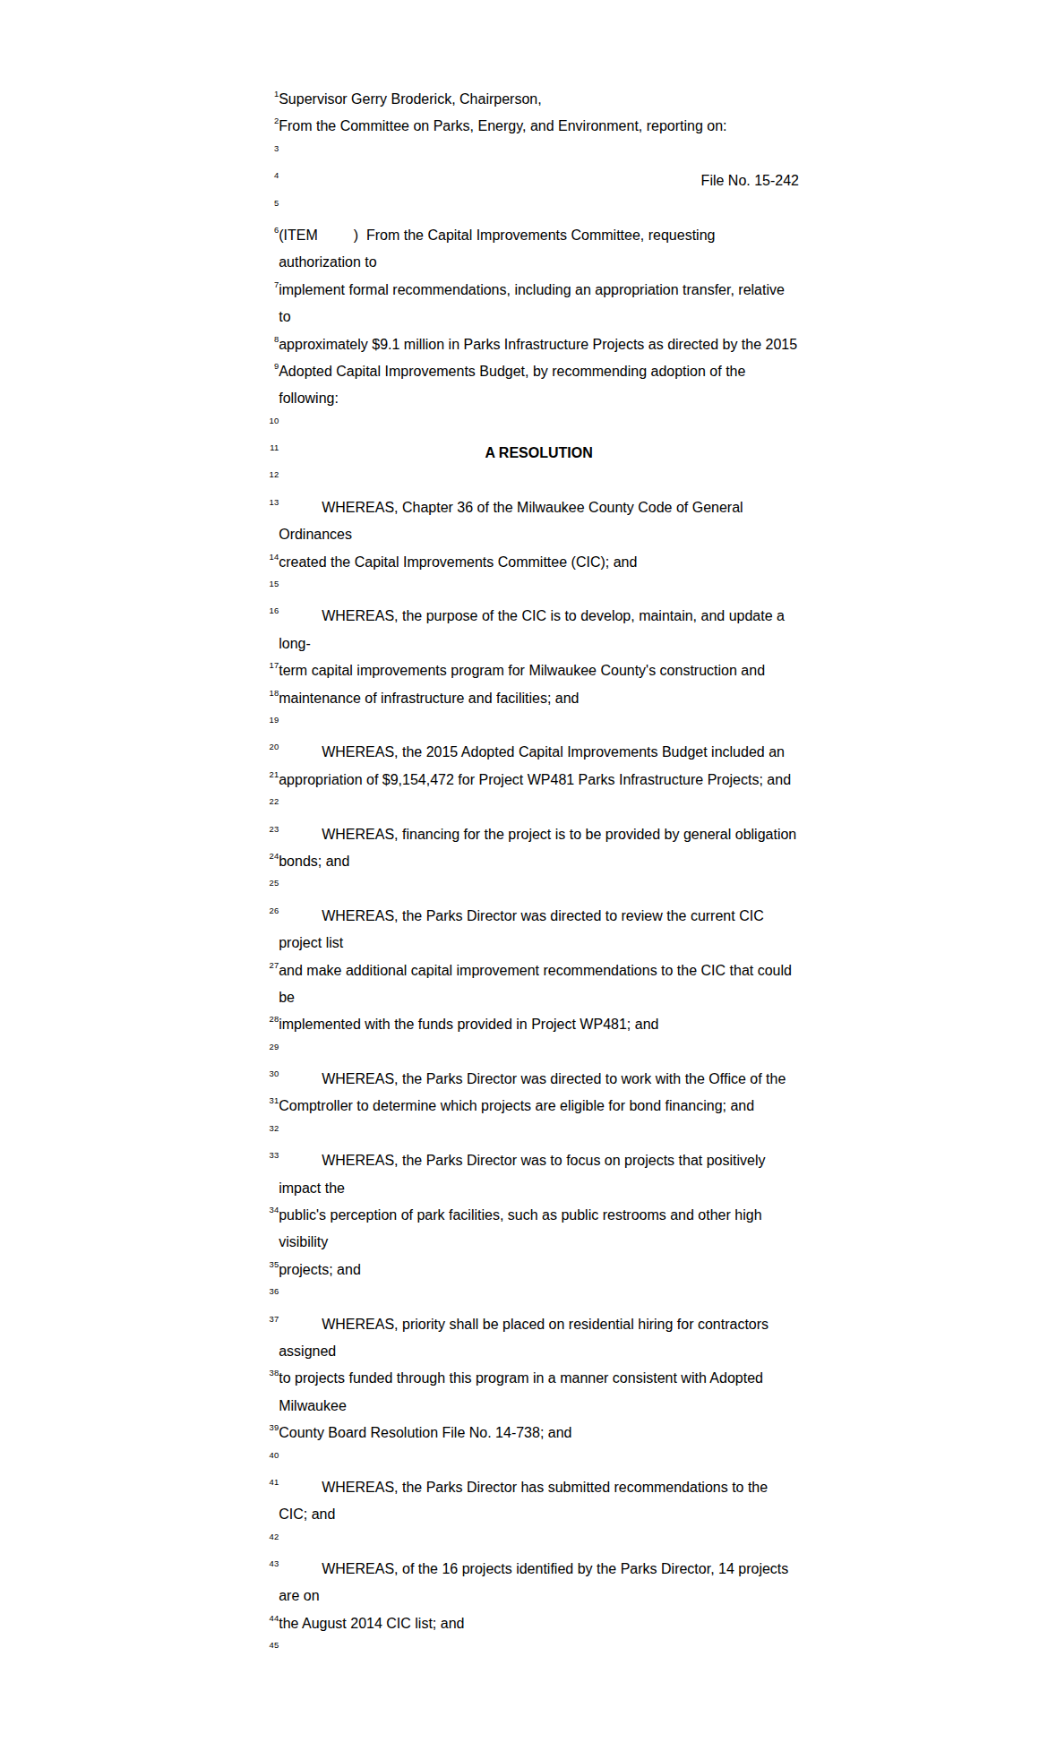| 1 | Supervisor Gerry Broderick, Chairperson, |
| 2 | From the Committee on Parks, Energy, and Environment, reporting on: |
| 3 | |
| 4 | File No. 15-242 |
| 5 | |
| 6 | (ITEM ) From the Capital Improvements Committee, requesting authorization to |
| 7 | implement formal recommendations, including an appropriation transfer, relative to |
| 8 | approximately $9.1 million in Parks Infrastructure Projects as directed by the 2015 |
| 9 | Adopted Capital Improvements Budget, by recommending adoption of the following: |
| 10 | |
| 11 | A RESOLUTION |
| 12 | |
| 13 | WHEREAS, Chapter 36 of the Milwaukee County Code of General Ordinances |
| 14 | created the Capital Improvements Committee (CIC); and |
| 15 | |
| 16 | WHEREAS, the purpose of the CIC is to develop, maintain, and update a long- |
| 17 | term capital improvements program for Milwaukee County's construction and |
| 18 | maintenance of infrastructure and facilities; and |
| 19 | |
| 20 | WHEREAS, the 2015 Adopted Capital Improvements Budget included an |
| 21 | appropriation of $9,154,472 for Project WP481 Parks Infrastructure Projects; and |
| 22 | |
| 23 | WHEREAS, financing for the project is to be provided by general obligation |
| 24 | bonds; and |
| 25 | |
| 26 | WHEREAS, the Parks Director was directed to review the current CIC project list |
| 27 | and make additional capital improvement recommendations to the CIC that could be |
| 28 | implemented with the funds provided in Project WP481; and |
| 29 | |
| 30 | WHEREAS, the Parks Director was directed to work with the Office of the |
| 31 | Comptroller to determine which projects are eligible for bond financing; and |
| 32 | |
| 33 | WHEREAS, the Parks Director was to focus on projects that positively impact the |
| 34 | public's perception of park facilities, such as public restrooms and other high visibility |
| 35 | projects; and |
| 36 | |
| 37 | WHEREAS, priority shall be placed on residential hiring for contractors assigned |
| 38 | to projects funded through this program in a manner consistent with Adopted Milwaukee |
| 39 | County Board Resolution File No. 14-738; and |
| 40 | |
| 41 | WHEREAS, the Parks Director has submitted recommendations to the CIC; and |
| 42 | |
| 43 | WHEREAS, of the 16 projects identified by the Parks Director, 14 projects are on |
| 44 | the August 2014 CIC list; and |
| 45 | |